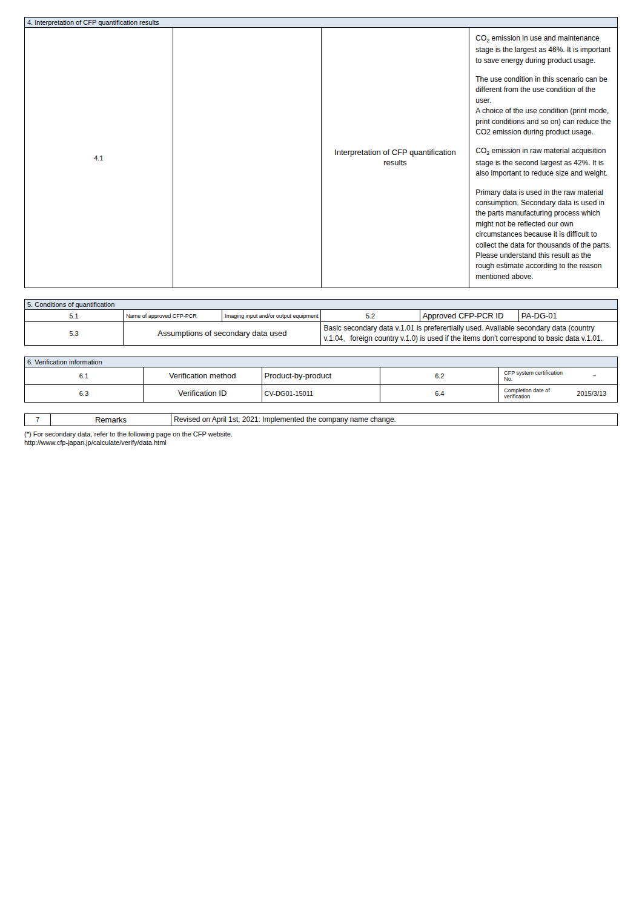| 4. Interpretation of CFP quantification results |
| 4.1 | | Interpretation of CFP quantification results | CO 2 emission in use and maintenance stage is the largest as 46%. It is important to save energy during product usage. The use condition in this scenario can be different from the use condition of the user. A choice of the use condition (print mode, print conditions and so on) can reduce the CO2 emission during product usage. CO 2 emission in raw material acquisition stage is the second largest as 42%. It is also important to reduce size and weight. Primary data is used in the raw material consumption. Secondary data is used in the parts manufacturing process which might not be reflected our own circumstances because it is difficult to collect the data for thousands of the parts. Please understand this result as the rough estimate according to the reason mentioned above. |
| 5. Conditions of quantification |
| 5.1 | Name of approved CFP-PCR | Imaging input and/or output equipment | 5.2 | Approved CFP-PCR ID | PA-DG-01 |
| 5.3 | Assumptions of secondary data used | Basic secondary data v.1.01 is preferertially used. Available secondary data (country v.1.04、foreign country v.1.0) is used if the items don't correspond to basic data v.1.01. |
| 6. Verification information |
| 6.1 | Verification method | Product-by-product | 6.2 | / CFP system certification No. / － / |
| 6.3 | Verification ID | CV-DG01-15011 | 6.4 | / Completion date of verification / 2015/3/13 / |
| 7 | Remarks | Revised on April 1st, 2021: Implemented the company name change. |
(*) For secondary data, refer to the following page on the CFP website.
http://www.cfp-japan.jp/calculate/verify/data.html